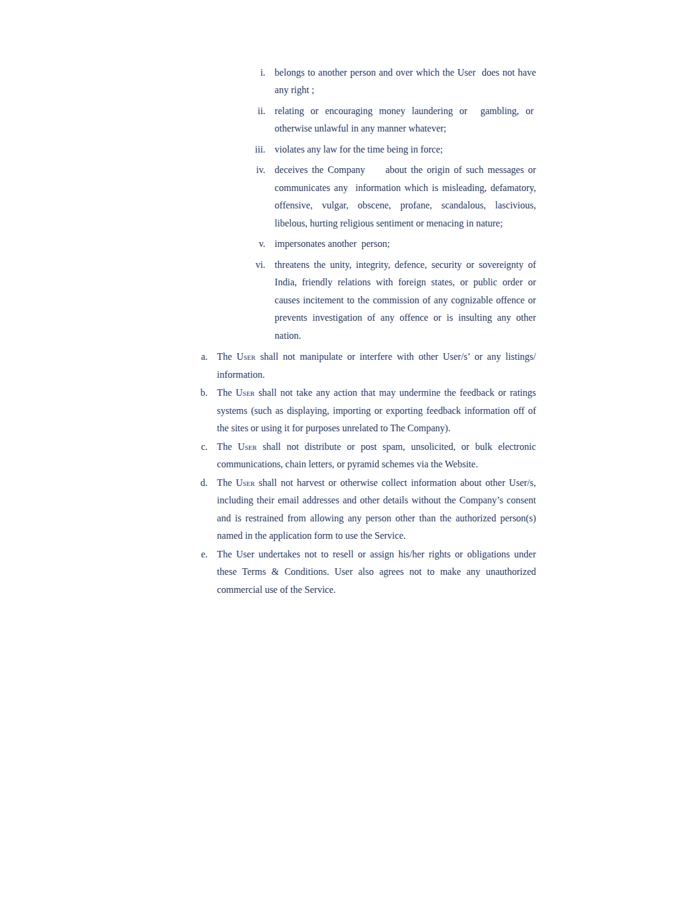belongs to another person and over which the User does not have any right ;
relating or encouraging money laundering or gambling, or otherwise unlawful in any manner whatever;
violates any law for the time being in force;
deceives the Company about the origin of such messages or communicates any information which is misleading, defamatory, offensive, vulgar, obscene, profane, scandalous, lascivious, libelous, hurting religious sentiment or menacing in nature;
impersonates another person;
threatens the unity, integrity, defence, security or sovereignty of India, friendly relations with foreign states, or public order or causes incitement to the commission of any cognizable offence or prevents investigation of any offence or is insulting any other nation.
The User shall not manipulate or interfere with other User/s’ or any listings/ information.
The User shall not take any action that may undermine the feedback or ratings systems (such as displaying, importing or exporting feedback information off of the sites or using it for purposes unrelated to The Company).
The User shall not distribute or post spam, unsolicited, or bulk electronic communications, chain letters, or pyramid schemes via the Website.
The User shall not harvest or otherwise collect information about other User/s, including their email addresses and other details without the Company’s consent and is restrained from allowing any person other than the authorized person(s) named in the application form to use the Service.
The User undertakes not to resell or assign his/her rights or obligations under these Terms & Conditions. User also agrees not to make any unauthorized commercial use of the Service.